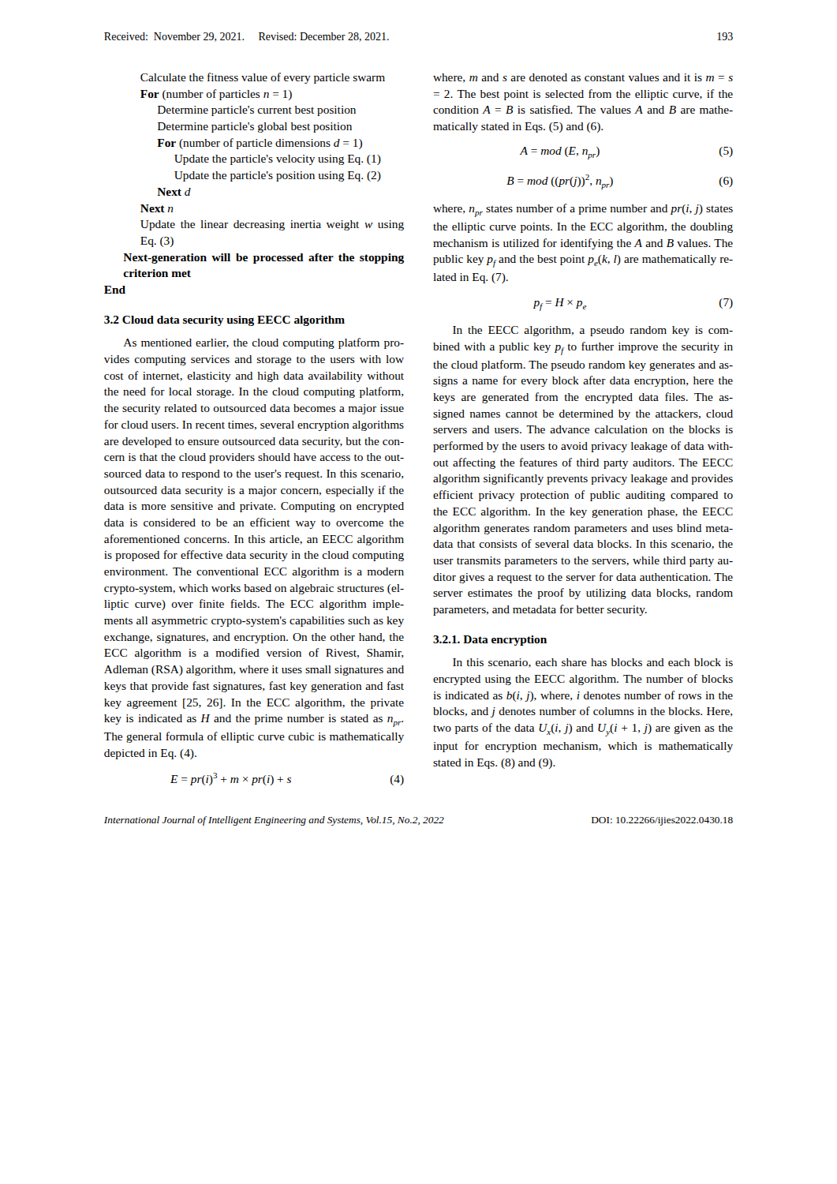Received: November 29, 2021. Revised: December 28, 2021.
193
Calculate the fitness value of every particle swarm
For (number of particles n = 1)
Determine particle's current best position
Determine particle's global best position
For (number of particle dimensions d = 1)
Update the particle's velocity using Eq. (1)
Update the particle's position using Eq. (2)
Next d
Next n
Update the linear decreasing inertia weight w using Eq. (3)
Next-generation will be processed after the stopping criterion met
End
3.2 Cloud data security using EECC algorithm
As mentioned earlier, the cloud computing platform provides computing services and storage to the users with low cost of internet, elasticity and high data availability without the need for local storage. In the cloud computing platform, the security related to outsourced data becomes a major issue for cloud users. In recent times, several encryption algorithms are developed to ensure outsourced data security, but the concern is that the cloud providers should have access to the out-sourced data to respond to the user's request. In this scenario, outsourced data security is a major concern, especially if the data is more sensitive and private. Computing on encrypted data is considered to be an efficient way to overcome the aforementioned concerns. In this article, an EECC algorithm is proposed for effective data security in the cloud computing environment. The conventional ECC algorithm is a modern crypto-system, which works based on algebraic structures (elliptic curve) over finite fields. The ECC algorithm implements all asymmetric crypto-system's capabilities such as key exchange, signatures, and encryption. On the other hand, the ECC algorithm is a modified version of Rivest, Shamir, Adleman (RSA) algorithm, where it uses small signatures and keys that provide fast signatures, fast key generation and fast key agreement [25, 26]. In the ECC algorithm, the private key is indicated as H and the prime number is stated as npr. The general formula of elliptic curve cubic is mathematically depicted in Eq. (4).
E = pr(i)3 + m × pr(i) + s
(4)
where, m and s are denoted as constant values and it is m = s = 2. The best point is selected from the elliptic curve, if the condition A = B is satisfied. The values A and B are mathematically stated in Eqs. (5) and (6).
A = mod (E, npr)
(5)
B = mod ((pr(j))2, npr)
(6)
where, npr states number of a prime number and pr(i, j) states the elliptic curve points. In the ECC algorithm, the doubling mechanism is utilized for identifying the A and B values. The public key pf and the best point pe(k, l) are mathematically related in Eq. (7).
pf = H × pe
(7)
In the EECC algorithm, a pseudo random key is combined with a public key pf to further improve the security in the cloud platform. The pseudo random key generates and assigns a name for every block after data encryption, here the keys are generated from the encrypted data files. The assigned names cannot be determined by the attackers, cloud servers and users. The advance calculation on the blocks is performed by the users to avoid privacy leakage of data without affecting the features of third party auditors. The EECC algorithm significantly prevents privacy leakage and provides efficient privacy protection of public auditing compared to the ECC algorithm. In the key generation phase, the EECC algorithm generates random parameters and uses blind metadata that consists of several data blocks. In this scenario, the user transmits parameters to the servers, while third party auditor gives a request to the server for data authentication. The server estimates the proof by utilizing data blocks, random parameters, and metadata for better security.
3.2.1. Data encryption
In this scenario, each share has blocks and each block is encrypted using the EECC algorithm. The number of blocks is indicated as b(i, j), where, i denotes number of rows in the blocks, and j denotes number of columns in the blocks. Here, two parts of the data Ux(i, j) and Uy(i + 1, j) are given as the input for encryption mechanism, which is mathematically stated in Eqs. (8) and (9).
International Journal of Intelligent Engineering and Systems, Vol.15, No.2, 2022
DOI: 10.22266/ijies2022.0430.18